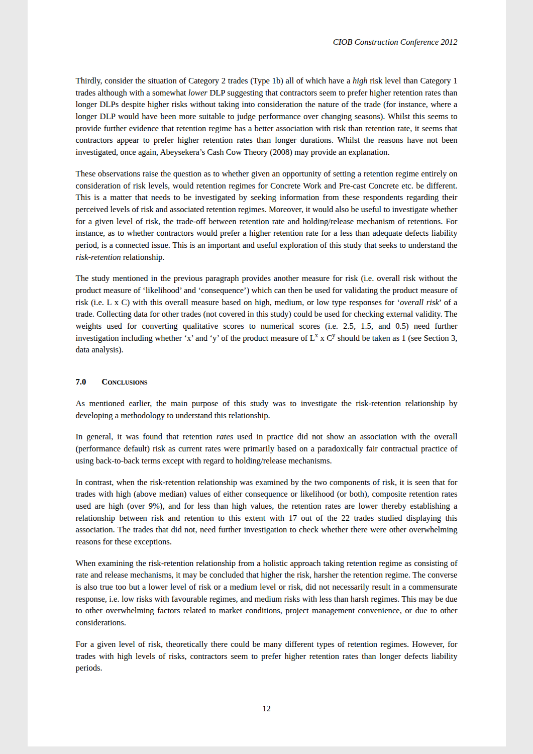CIOB Construction Conference 2012
Thirdly, consider the situation of Category 2 trades (Type 1b) all of which have a high risk level than Category 1 trades although with a somewhat lower DLP suggesting that contractors seem to prefer higher retention rates than longer DLPs despite higher risks without taking into consideration the nature of the trade (for instance, where a longer DLP would have been more suitable to judge performance over changing seasons). Whilst this seems to provide further evidence that retention regime has a better association with risk than retention rate, it seems that contractors appear to prefer higher retention rates than longer durations. Whilst the reasons have not been investigated, once again, Abeysekera’s Cash Cow Theory (2008) may provide an explanation.
These observations raise the question as to whether given an opportunity of setting a retention regime entirely on consideration of risk levels, would retention regimes for Concrete Work and Pre-cast Concrete etc. be different. This is a matter that needs to be investigated by seeking information from these respondents regarding their perceived levels of risk and associated retention regimes. Moreover, it would also be useful to investigate whether for a given level of risk, the trade-off between retention rate and holding/release mechanism of retentions. For instance, as to whether contractors would prefer a higher retention rate for a less than adequate defects liability period, is a connected issue. This is an important and useful exploration of this study that seeks to understand the risk-retention relationship.
The study mentioned in the previous paragraph provides another measure for risk (i.e. overall risk without the product measure of ‘likelihood’ and ‘consequence’) which can then be used for validating the product measure of risk (i.e. L x C) with this overall measure based on high, medium, or low type responses for ‘overall risk’ of a trade. Collecting data for other trades (not covered in this study) could be used for checking external validity. The weights used for converting qualitative scores to numerical scores (i.e. 2.5, 1.5, and 0.5) need further investigation including whether ‘x’ and ‘y’ of the product measure of Lx x Cy should be taken as 1 (see Section 3, data analysis).
7.0 Conclusions
As mentioned earlier, the main purpose of this study was to investigate the risk-retention relationship by developing a methodology to understand this relationship.
In general, it was found that retention rates used in practice did not show an association with the overall (performance default) risk as current rates were primarily based on a paradoxically fair contractual practice of using back-to-back terms except with regard to holding/release mechanisms.
In contrast, when the risk-retention relationship was examined by the two components of risk, it is seen that for trades with high (above median) values of either consequence or likelihood (or both), composite retention rates used are high (over 9%), and for less than high values, the retention rates are lower thereby establishing a relationship between risk and retention to this extent with 17 out of the 22 trades studied displaying this association. The trades that did not, need further investigation to check whether there were other overwhelming reasons for these exceptions.
When examining the risk-retention relationship from a holistic approach taking retention regime as consisting of rate and release mechanisms, it may be concluded that higher the risk, harsher the retention regime. The converse is also true too but a lower level of risk or a medium level or risk, did not necessarily result in a commensurate response, i.e. low risks with favourable regimes, and medium risks with less than harsh regimes. This may be due to other overwhelming factors related to market conditions, project management convenience, or due to other considerations.
For a given level of risk, theoretically there could be many different types of retention regimes. However, for trades with high levels of risks, contractors seem to prefer higher retention rates than longer defects liability periods.
12